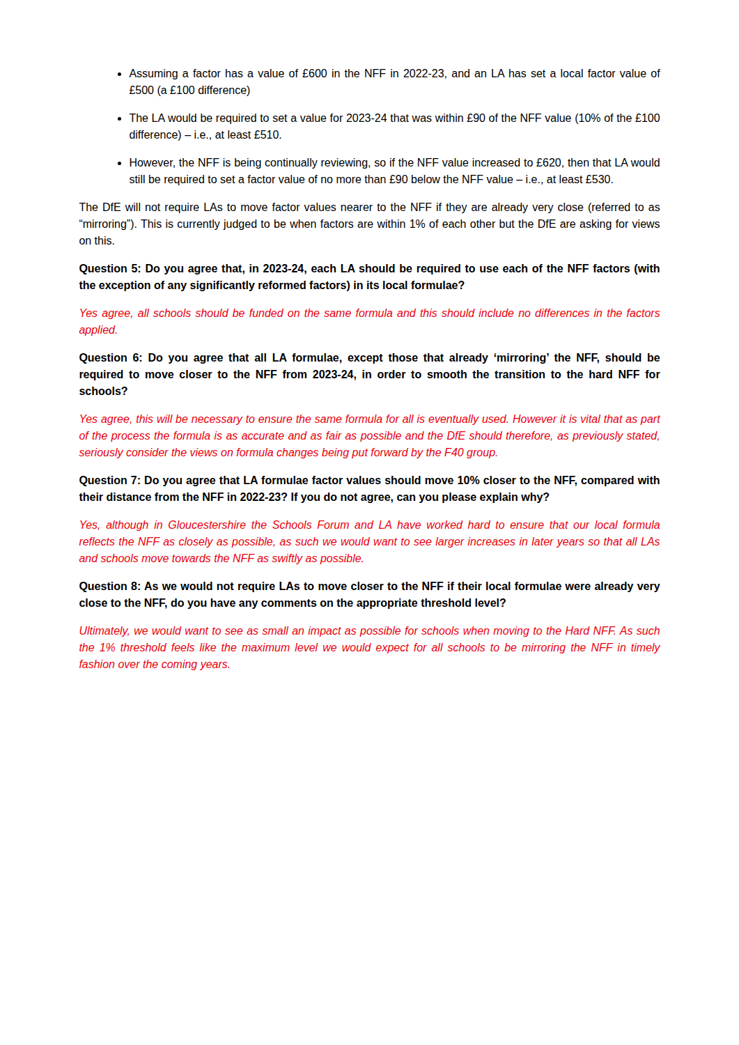Assuming a factor has a value of £600 in the NFF in 2022-23, and an LA has set a local factor value of £500 (a £100 difference)
The LA would be required to set a value for 2023-24 that was within £90 of the NFF value (10% of the £100 difference) – i.e., at least £510.
However, the NFF is being continually reviewing, so if the NFF value increased to £620, then that LA would still be required to set a factor value of no more than £90 below the NFF value – i.e., at least £530.
The DfE will not require LAs to move factor values nearer to the NFF if they are already very close (referred to as “mirroring”). This is currently judged to be when factors are within 1% of each other but the DfE are asking for views on this.
Question 5: Do you agree that, in 2023-24, each LA should be required to use each of the NFF factors (with the exception of any significantly reformed factors) in its local formulae?
Yes agree, all schools should be funded on the same formula and this should include no differences in the factors applied.
Question 6: Do you agree that all LA formulae, except those that already ‘mirroring’ the NFF, should be required to move closer to the NFF from 2023-24, in order to smooth the transition to the hard NFF for schools?
Yes agree, this will be necessary to ensure the same formula for all is eventually used. However it is vital that as part of the process the formula is as accurate and as fair as possible and the DfE should therefore, as previously stated, seriously consider the views on formula changes being put forward by the F40 group.
Question 7: Do you agree that LA formulae factor values should move 10% closer to the NFF, compared with their distance from the NFF in 2022-23? If you do not agree, can you please explain why?
Yes, although in Gloucestershire the Schools Forum and LA have worked hard to ensure that our local formula reflects the NFF as closely as possible, as such we would want to see larger increases in later years so that all LAs and schools move towards the NFF as swiftly as possible.
Question 8: As we would not require LAs to move closer to the NFF if their local formulae were already very close to the NFF, do you have any comments on the appropriate threshold level?
Ultimately, we would want to see as small an impact as possible for schools when moving to the Hard NFF. As such the 1% threshold feels like the maximum level we would expect for all schools to be mirroring the NFF in timely fashion over the coming years.